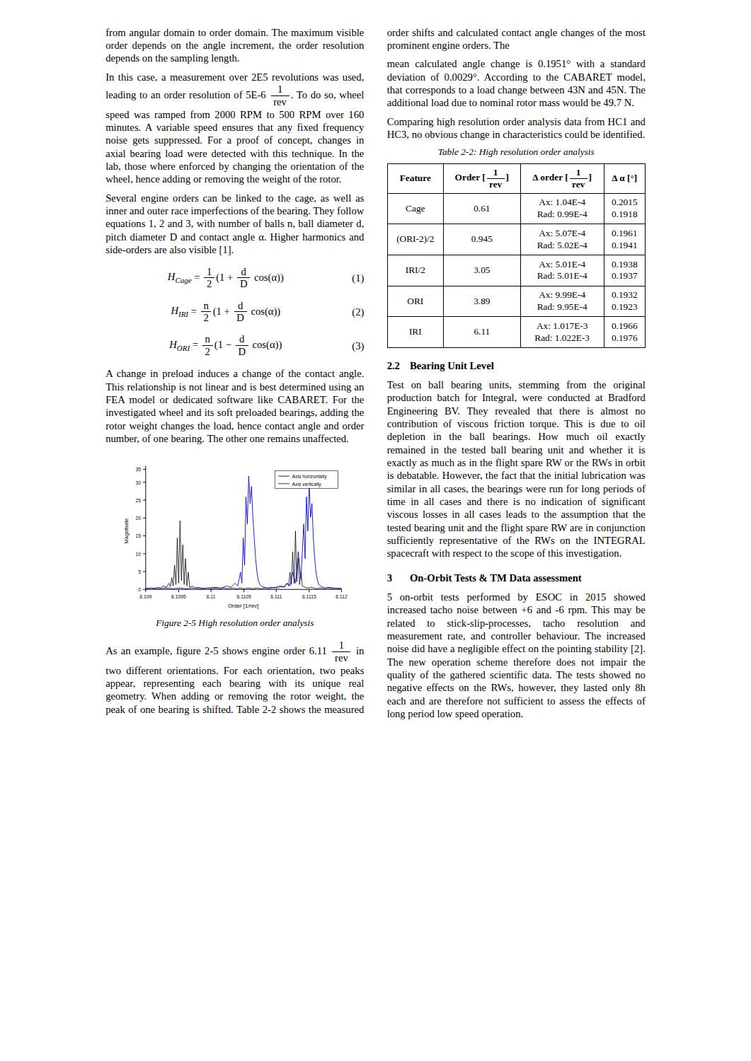from angular domain to order domain. The maximum visible order depends on the angle increment, the order resolution depends on the sampling length.
In this case, a measurement over 2E5 revolutions was used, leading to an order resolution of 5E-6 1 rev. To do so, wheel speed was ramped from 2000 RPM to 500 RPM over 160 minutes. A variable speed ensures that any fixed frequency noise gets suppressed. For a proof of concept, changes in axial bearing load were detected with this technique. In the lab, those where enforced by changing the orientation of the wheel, hence adding or removing the weight of the rotor.
Several engine orders can be linked to the cage, as well as inner and outer race imperfections of the bearing. They follow equations 1, 2 and 3, with number of balls n, ball diameter d, pitch diameter D and contact angle α. Higher harmonics and side-orders are also visible [1].
HCage = 12(1 + dD cos(α))
(1)
HIRI = n 2(1 + dD cos(α))
(2)
HORI = n 2(1 − dD cos(α))
(3)
A change in preload induces a change of the contact angle. This relationship is not linear and is best determined using an FEA model or dedicated software like CABARET. For the investigated wheel and its soft preloaded bearings, adding the rotor weight changes the load, hence contact angle and order number, of one bearing. The other one remains unaffected.
0 5 10 15 20 25 30 35 6.109 6.1095 6.11 6.1105 6.111 6.1115 6.112 Order [1/rev] Magnitude Axis horizontally Axis vertically
Figure 2-5 High resolution order analysis
As an example, figure 2-5 shows engine order 6.11 1 rev in two different orientations. For each orientation, two peaks appear, representing each bearing with its unique real geometry. When adding or removing the rotor weight, the peak of one bearing is shifted. Table 2-2 shows the measured order shifts and calculated contact angle changes of the most prominent engine orders. The
mean calculated angle change is 0.1951° with a standard deviation of 0.0029°. According to the CABARET model, that corresponds to a load change between 43N and 45N. The additional load due to nominal rotor mass would be 49.7 N.
Comparing high resolution order analysis data from HC1 and HC3, no obvious change in characteristics could be identified.
Table 2-2: High resolution order analysis
| Feature | Order [ 1 rev ] | Δ order [ 1 rev ] | Δ α [°] |
| --- | --- | --- | --- |
| Cage | 0.61 | Ax: 1.04E-4 Rad: 0.99E-4 | 0.2015 0.1918 |
| (ORI-2)/2 | 0.945 | Ax: 5.07E-4 Rad: 5.02E-4 | 0.1961 0.1941 |
| IRI/2 | 3.05 | Ax: 5.01E-4 Rad: 5.01E-4 | 0.1938 0.1937 |
| ORI | 3.89 | Ax: 9.99E-4 Rad: 9.95E-4 | 0.1932 0.1923 |
| IRI | 6.11 | Ax: 1.017E-3 Rad: 1.022E-3 | 0.1966 0.1976 |
2.2 Bearing Unit Level
Test on ball bearing units, stemming from the original production batch for Integral, were conducted at Bradford Engineering BV. They revealed that there is almost no contribution of viscous friction torque. This is due to oil depletion in the ball bearings. How much oil exactly remained in the tested ball bearing unit and whether it is exactly as much as in the flight spare RW or the RWs in orbit is debatable. However, the fact that the initial lubrication was similar in all cases, the bearings were run for long periods of time in all cases and there is no indication of significant viscous losses in all cases leads to the assumption that the tested bearing unit and the flight spare RW are in conjunction sufficiently representative of the RWs on the INTEGRAL spacecraft with respect to the scope of this investigation.
3 On-Orbit Tests & TM Data assessment
5 on-orbit tests performed by ESOC in 2015 showed increased tacho noise between +6 and -6 rpm. This may be related to stick-slip-processes, tacho resolution and measurement rate, and controller behaviour. The increased noise did have a negligible effect on the pointing stability [2]. The new operation scheme therefore does not impair the quality of the gathered scientific data. The tests showed no negative effects on the RWs, however, they lasted only 8h each and are therefore not sufficient to assess the effects of long period low speed operation.